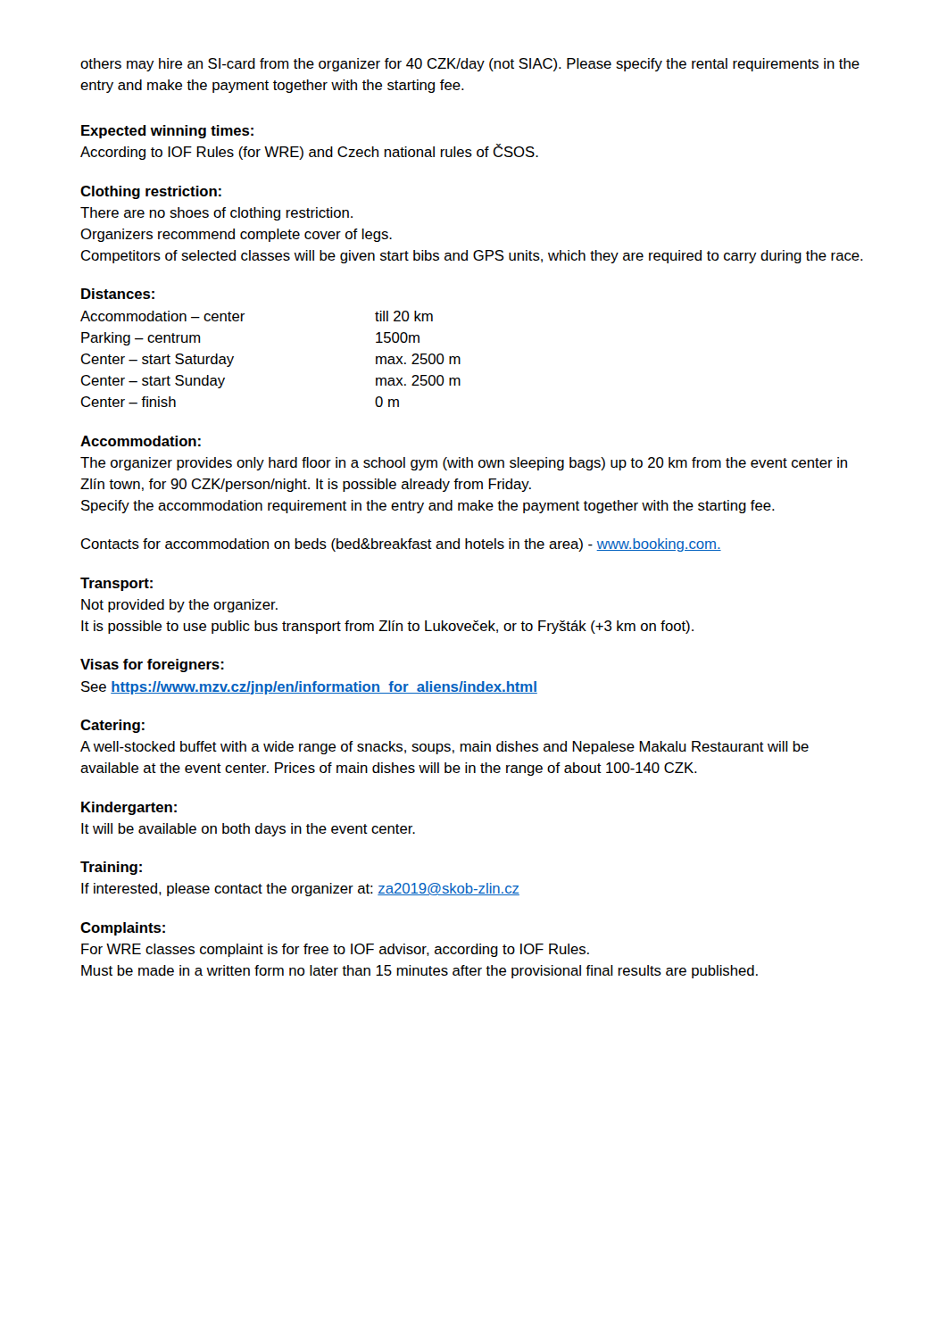others may hire an SI-card from the organizer for 40 CZK/day (not SIAC). Please specify the rental requirements in the entry and make the payment together with the starting fee.
Expected winning times:
According to IOF Rules (for WRE) and Czech national rules of ČSOS.
Clothing restriction:
There are no shoes of clothing restriction.
Organizers recommend complete cover of legs.
Competitors of selected classes will be given start bibs and GPS units, which they are required to carry during the race.
Distances:
| Accommodation – center | till 20 km |
| Parking – centrum | 1500m |
| Center – start Saturday | max. 2500 m |
| Center – start Sunday | max. 2500 m |
| Center – finish | 0 m |
Accommodation:
The organizer provides only hard floor in a school gym (with own sleeping bags) up to 20 km from the event center in Zlín town, for 90 CZK/person/night. It is possible already from Friday.
Specify the accommodation requirement in the entry and make the payment together with the starting fee.
Contacts for accommodation on beds (bed&breakfast and hotels in the area) - www.booking.com.
Transport:
Not provided by the organizer.
It is possible to use public bus transport from Zlín to Lukoveček, or to Fryšták (+3 km on foot).
Visas for foreigners:
See https://www.mzv.cz/jnp/en/information_for_aliens/index.html
Catering:
A well-stocked buffet with a wide range of snacks, soups, main dishes and Nepalese Makalu Restaurant will be available at the event center. Prices of main dishes will be in the range of about 100-140 CZK.
Kindergarten:
It will be available on both days in the event center.
Training:
If interested, please contact the organizer at: za2019@skob-zlin.cz
Complaints:
For WRE classes complaint is for free to IOF advisor, according to IOF Rules.
Must be made in a written form no later than 15 minutes after the provisional final results are published.